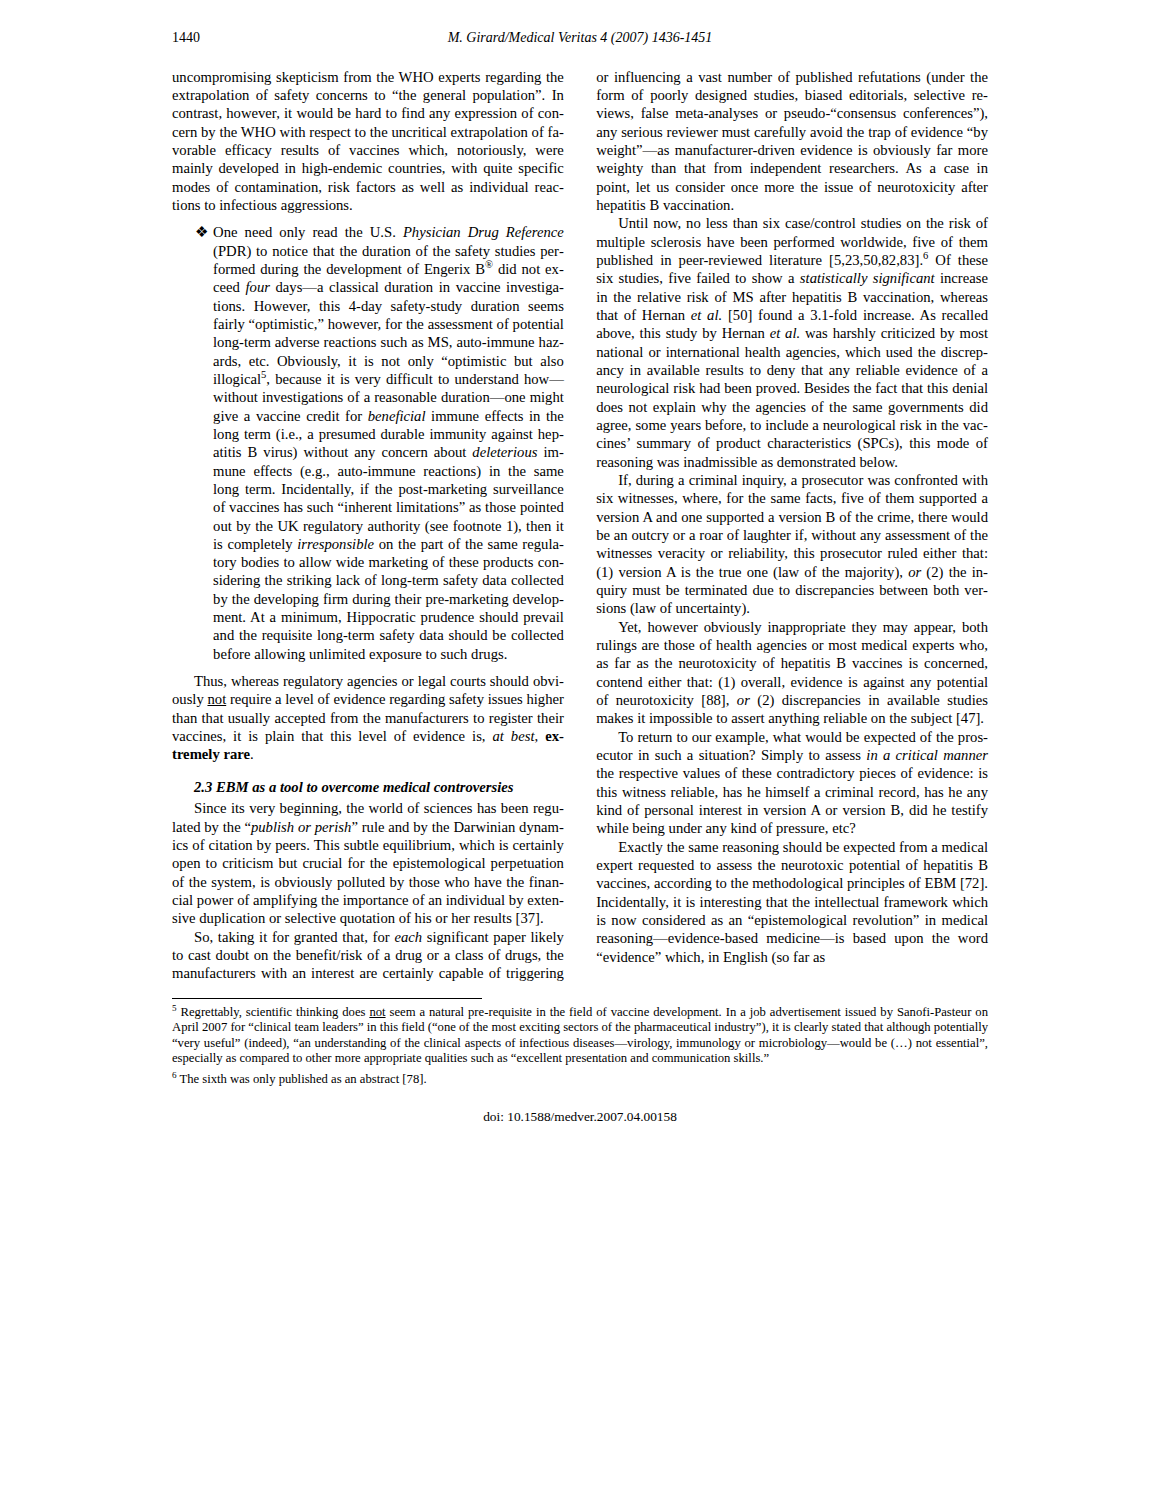1440 M. Girard/Medical Veritas 4 (2007) 1436-1451 1440
uncompromising skepticism from the WHO experts regarding the extrapolation of safety concerns to “the general population”. In contrast, however, it would be hard to find any expression of concern by the WHO with respect to the uncritical extrapolation of favorable efficacy results of vaccines which, notoriously, were mainly developed in high-endemic countries, with quite specific modes of contamination, risk factors as well as individual reactions to infectious aggressions.
One need only read the U.S. Physician Drug Reference (PDR) to notice that the duration of the safety studies performed during the development of Engerix B® did not exceed four days—a classical duration in vaccine investigations. However, this 4-day safety-study duration seems fairly “optimistic,” however, for the assessment of potential long-term adverse reactions such as MS, auto-immune hazards, etc. Obviously, it is not only “optimistic but also illogical5, because it is very difficult to understand how—without investigations of a reasonable duration—one might give a vaccine credit for beneficial immune effects in the long term (i.e., a presumed durable immunity against hepatitis B virus) without any concern about deleterious immune effects (e.g., auto-immune reactions) in the same long term. Incidentally, if the post-marketing surveillance of vaccines has such “inherent limitations” as those pointed out by the UK regulatory authority (see footnote 1), then it is completely irresponsible on the part of the same regulatory bodies to allow wide marketing of these products considering the striking lack of long-term safety data collected by the developing firm during their pre-marketing development. At a minimum, Hippocratic prudence should prevail and the requisite long-term safety data should be collected before allowing unlimited exposure to such drugs.
Thus, whereas regulatory agencies or legal courts should obviously not require a level of evidence regarding safety issues higher than that usually accepted from the manufacturers to register their vaccines, it is plain that this level of evidence is, at best, extremely rare.
2.3 EBM as a tool to overcome medical controversies
Since its very beginning, the world of sciences has been regulated by the “publish or perish” rule and by the Darwinian dynamics of citation by peers. This subtle equilibrium, which is certainly open to criticism but crucial for the epistemological perpetuation of the system, is obviously polluted by those who have the financial power of amplifying the importance of an individual by extensive duplication or selective quotation of his or her results [37].
So, taking it for granted that, for each significant paper likely to cast doubt on the benefit/risk of a drug or a class of drugs, the manufacturers with an interest are certainly capable of triggering or influencing a vast number of published refutations (under the form of poorly designed studies, biased editorials, selective reviews, false meta-analyses or pseudo-“consensus conferences”), any serious reviewer must carefully avoid the trap of evidence “by weight”—as manufacturer-driven evidence is obviously far more weighty than that from independent researchers. As a case in point, let us consider once more the issue of neurotoxicity after hepatitis B vaccination.
Until now, no less than six case/control studies on the risk of multiple sclerosis have been performed worldwide, five of them published in peer-reviewed literature [5,23,50,82,83].6 Of these six studies, five failed to show a statistically significant increase in the relative risk of MS after hepatitis B vaccination, whereas that of Hernan et al. [50] found a 3.1-fold increase. As recalled above, this study by Hernan et al. was harshly criticized by most national or international health agencies, which used the discrepancy in available results to deny that any reliable evidence of a neurological risk had been proved. Besides the fact that this denial does not explain why the agencies of the same governments did agree, some years before, to include a neurological risk in the vaccines’ summary of product characteristics (SPCs), this mode of reasoning was inadmissible as demonstrated below.
If, during a criminal inquiry, a prosecutor was confronted with six witnesses, where, for the same facts, five of them supported a version A and one supported a version B of the crime, there would be an outcry or a roar of laughter if, without any assessment of the witnesses veracity or reliability, this prosecutor ruled either that: (1) version A is the true one (law of the majority), or (2) the inquiry must be terminated due to discrepancies between both versions (law of uncertainty).
Yet, however obviously inappropriate they may appear, both rulings are those of health agencies or most medical experts who, as far as the neurotoxicity of hepatitis B vaccines is concerned, contend either that: (1) overall, evidence is against any potential of neurotoxicity [88], or (2) discrepancies in available studies makes it impossible to assert anything reliable on the subject [47].
To return to our example, what would be expected of the prosecutor in such a situation? Simply to assess in a critical manner the respective values of these contradictory pieces of evidence: is this witness reliable, has he himself a criminal record, has he any kind of personal interest in version A or version B, did he testify while being under any kind of pressure, etc?
Exactly the same reasoning should be expected from a medical expert requested to assess the neurotoxic potential of hepatitis B vaccines, according to the methodological principles of EBM [72]. Incidentally, it is interesting that the intellectual framework which is now considered as an “epistemological revolution” in medical reasoning—evidence-based medicine—is based upon the word “evidence” which, in English (so far as
5 Regrettably, scientific thinking does not seem a natural pre-requisite in the field of vaccine development. In a job advertisement issued by Sanofi-Pasteur on April 2007 for “clinical team leaders” in this field (“one of the most exciting sectors of the pharmaceutical industry”), it is clearly stated that although potentially “very useful” (indeed), “an understanding of the clinical aspects of infectious diseases—virology, immunology or microbiology—would be (…) not essential”, especially as compared to other more appropriate qualities such as “excellent presentation and communication skills.”
6 The sixth was only published as an abstract [78].
doi: 10.1588/medver.2007.04.00158